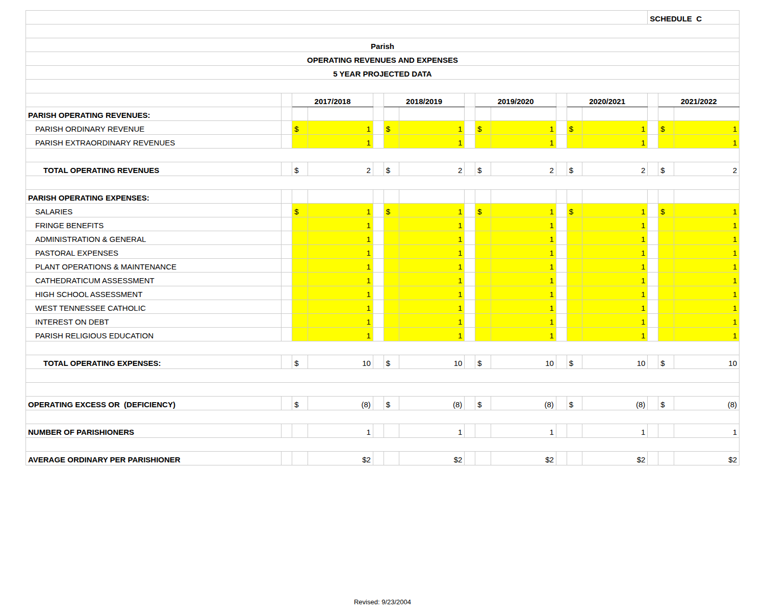| | SCHEDULE C |
| Parish |
| OPERATING REVENUES AND EXPENSES |
| 5 YEAR PROJECTED DATA |
| | | 2017/2018 | | 2018/2019 | | 2019/2020 | | 2020/2021 | | 2021/2022 |
| PARISH OPERATING REVENUES: | | | | | | | | | | | | | | | |
| PARISH ORDINARY REVENUE | | $ | 1 | | $ | 1 | | $ | 1 | | $ | 1 | | $ | 1 |
| PARISH EXTRAORDINARY REVENUES | | | 1 | | | 1 | | | 1 | | | 1 | | | 1 |
| TOTAL OPERATING REVENUES | | $ | 2 | | $ | 2 | | $ | 2 | | $ | 2 | | $ | 2 |
| PARISH OPERATING EXPENSES: | | | | | | | | | | | | | | | |
| SALARIES | | $ | 1 | | $ | 1 | | $ | 1 | | $ | 1 | | $ | 1 |
| FRINGE BENEFITS | | | 1 | | | 1 | | | 1 | | | 1 | | | 1 |
| ADMINISTRATION & GENERAL | | | 1 | | | 1 | | | 1 | | | 1 | | | 1 |
| PASTORAL EXPENSES | | | 1 | | | 1 | | | 1 | | | 1 | | | 1 |
| PLANT OPERATIONS & MAINTENANCE | | | 1 | | | 1 | | | 1 | | | 1 | | | 1 |
| CATHEDRATICUM ASSESSMENT | | | 1 | | | 1 | | | 1 | | | 1 | | | 1 |
| HIGH SCHOOL ASSESSMENT | | | 1 | | | 1 | | | 1 | | | 1 | | | 1 |
| WEST TENNESSEE CATHOLIC | | | 1 | | | 1 | | | 1 | | | 1 | | | 1 |
| INTEREST ON DEBT | | | 1 | | | 1 | | | 1 | | | 1 | | | 1 |
| PARISH RELIGIOUS EDUCATION | | | 1 | | | 1 | | | 1 | | | 1 | | | 1 |
| TOTAL OPERATING EXPENSES: | | $ | 10 | | $ | 10 | | $ | 10 | | $ | 10 | | $ | 10 |
| OPERATING EXCESS OR (DEFICIENCY) | | $ | (8) | | $ | (8) | | $ | (8) | | $ | (8) | | $ | (8) |
| NUMBER OF PARISHIONERS | | | 1 | | | 1 | | | 1 | | | 1 | | | 1 |
| AVERAGE ORDINARY PER PARISHIONER | | | $2 | | | $2 | | | $2 | | | $2 | | | $2 |
Revised: 9/23/2004